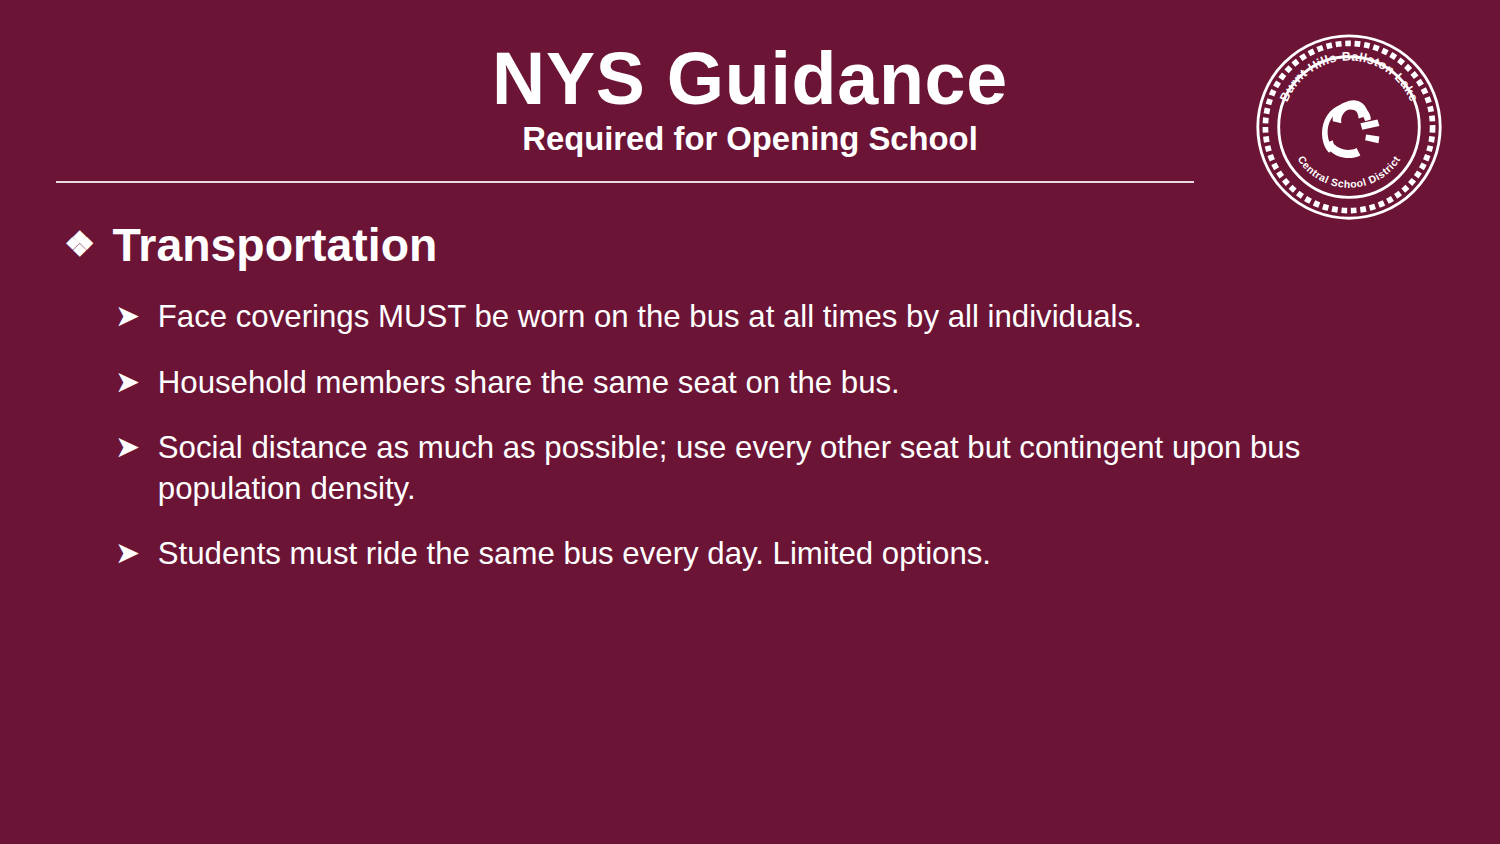Burnt Hills-Ballston Lake Central School District
NYS Guidance
Required for Opening School
❖ Transportation
➤ Face coverings MUST be worn on the bus at all times by all individuals.
➤ Household members share the same seat on the bus.
➤ Social distance as much as possible; use every other seat but contingent upon bus population density.
➤ Students must ride the same bus every day. Limited options.